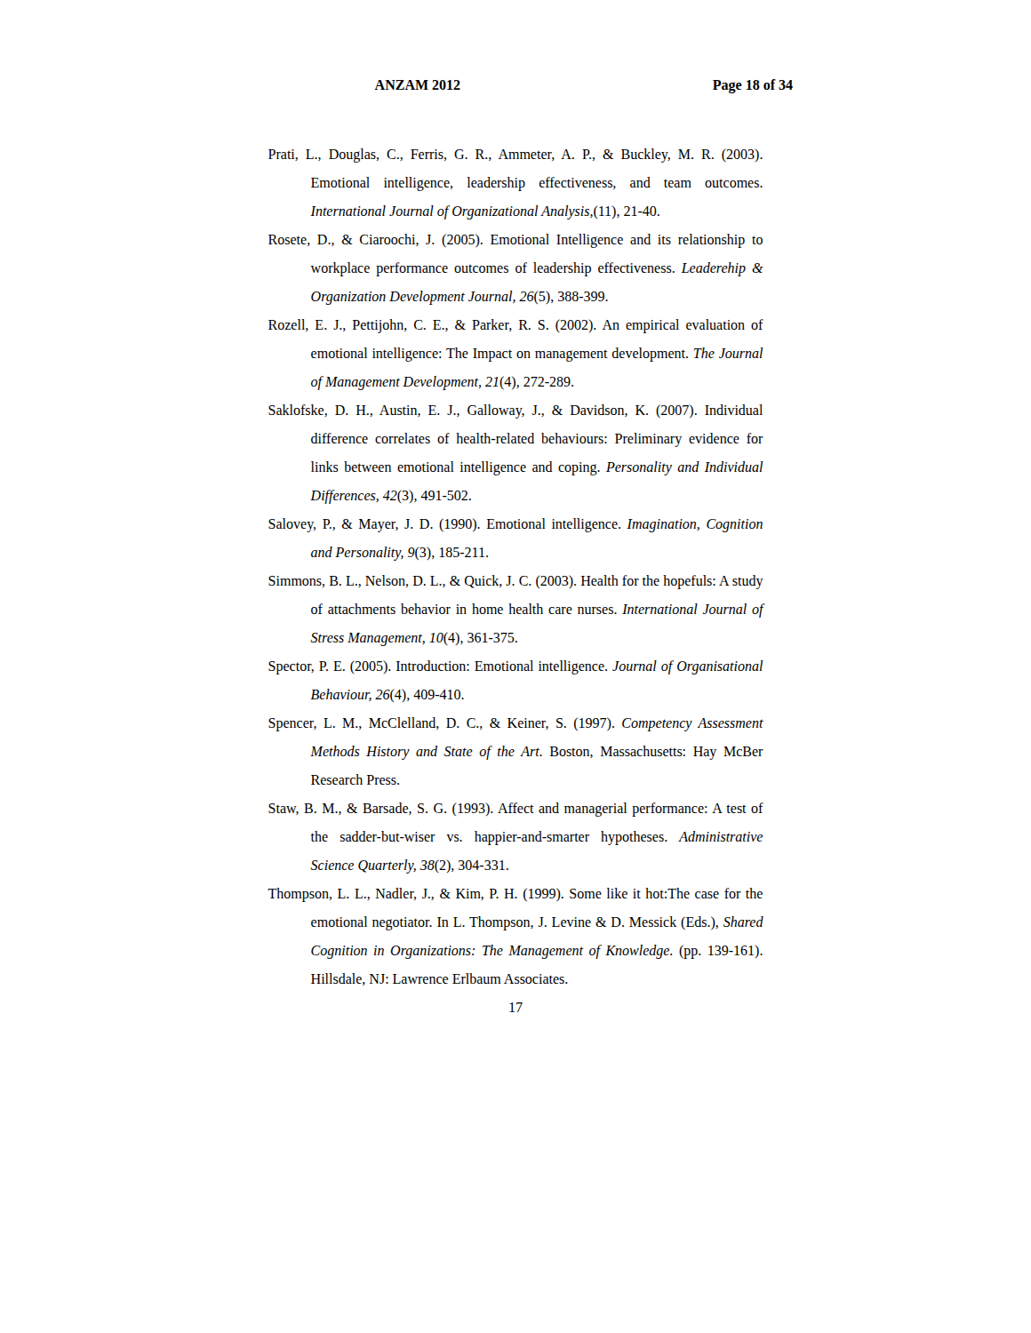ANZAM 2012 Page 18 of 34
Prati, L., Douglas, C., Ferris, G. R., Ammeter, A. P., & Buckley, M. R. (2003). Emotional intelligence, leadership effectiveness, and team outcomes. International Journal of Organizational Analysis,(11), 21-40.
Rosete, D., & Ciaroochi, J. (2005). Emotional Intelligence and its relationship to workplace performance outcomes of leadership effectiveness. Leaderehip & Organization Development Journal, 26(5), 388-399.
Rozell, E. J., Pettijohn, C. E., & Parker, R. S. (2002). An empirical evaluation of emotional intelligence: The Impact on management development. The Journal of Management Development, 21(4), 272-289.
Saklofske, D. H., Austin, E. J., Galloway, J., & Davidson, K. (2007). Individual difference correlates of health-related behaviours: Preliminary evidence for links between emotional intelligence and coping. Personality and Individual Differences, 42(3), 491-502.
Salovey, P., & Mayer, J. D. (1990). Emotional intelligence. Imagination, Cognition and Personality, 9(3), 185-211.
Simmons, B. L., Nelson, D. L., & Quick, J. C. (2003). Health for the hopefuls: A study of attachments behavior in home health care nurses. International Journal of Stress Management, 10(4), 361-375.
Spector, P. E. (2005). Introduction: Emotional intelligence. Journal of Organisational Behaviour, 26(4), 409-410.
Spencer, L. M., McClelland, D. C., & Keiner, S. (1997). Competency Assessment Methods History and State of the Art. Boston, Massachusetts: Hay McBer Research Press.
Staw, B. M., & Barsade, S. G. (1993). Affect and managerial performance: A test of the sadder-but-wiser vs. happier-and-smarter hypotheses. Administrative Science Quarterly, 38(2), 304-331.
Thompson, L. L., Nadler, J., & Kim, P. H. (1999). Some like it hot:The case for the emotional negotiator. In L. Thompson, J. Levine & D. Messick (Eds.), Shared Cognition in Organizations: The Management of Knowledge. (pp. 139-161). Hillsdale, NJ: Lawrence Erlbaum Associates.
17